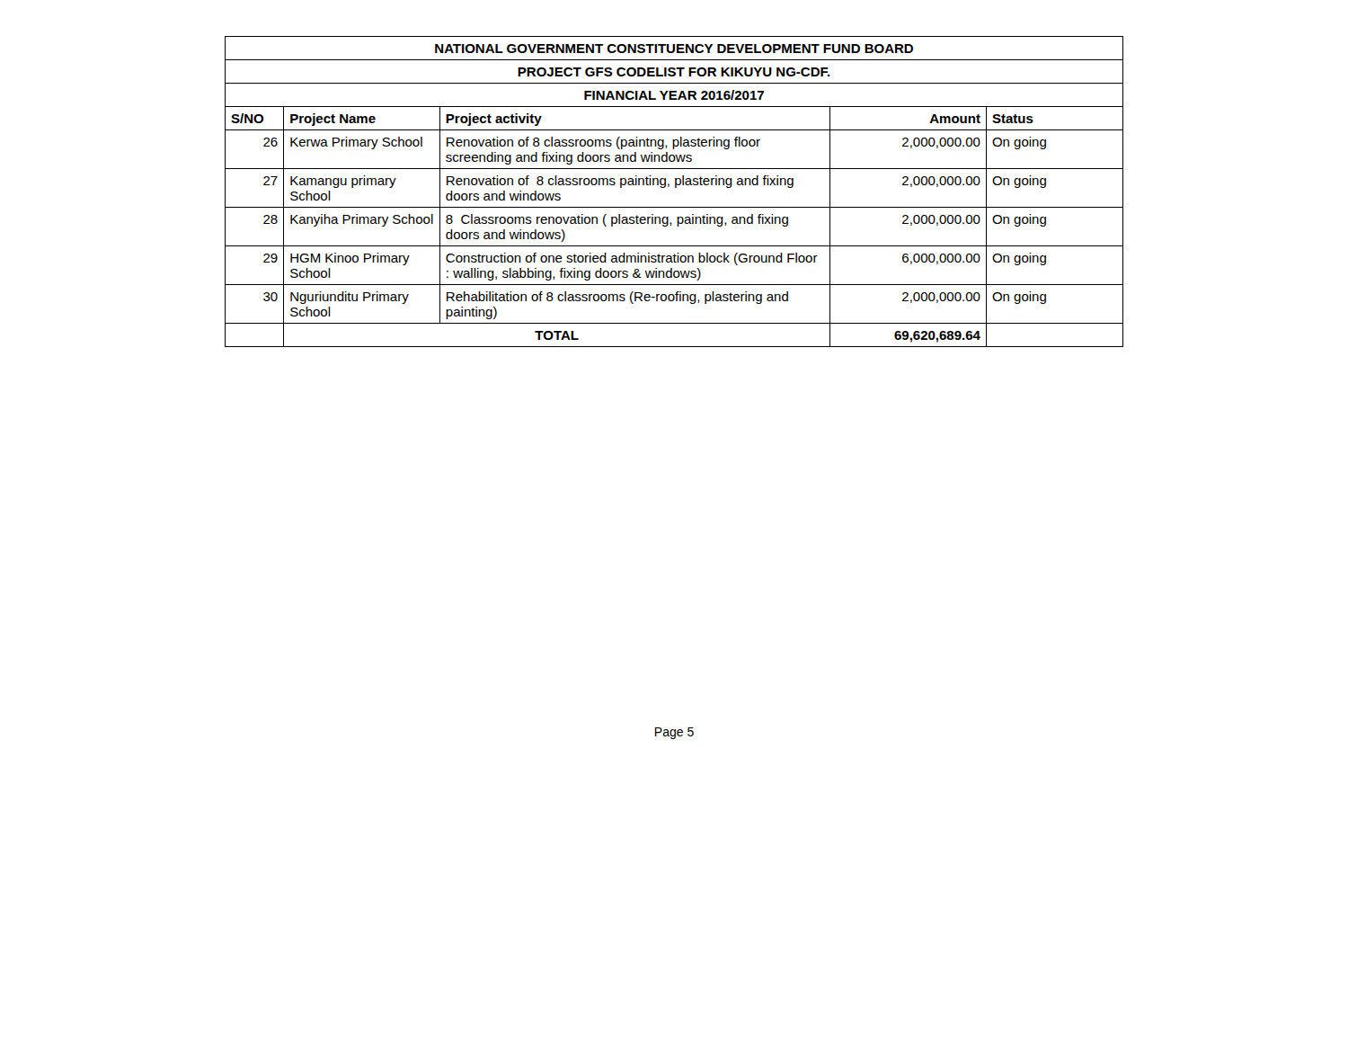| NATIONAL GOVERNMENT CONSTITUENCY DEVELOPMENT FUND BOARD |
| PROJECT GFS CODELIST FOR KIKUYU NG-CDF. |
| FINANCIAL YEAR 2016/2017 |
| S/NO | Project Name | Project activity | Amount | Status |
| 26 | Kerwa Primary School | Renovation of 8 classrooms (paintng, plastering floor screending and fixing doors and windows | 2,000,000.00 | On going |
| 27 | Kamangu primary School | Renovation of 8 classrooms painting, plastering and fixing doors and windows | 2,000,000.00 | On going |
| 28 | Kanyiha Primary School | 8 Classrooms renovation ( plastering, painting, and fixing doors and windows) | 2,000,000.00 | On going |
| 29 | HGM Kinoo Primary School | Construction of one storied administration block (Ground Floor : walling, slabbing, fixing doors & windows) | 6,000,000.00 | On going |
| 30 | Nguriunditu Primary School | Rehabilitation of 8 classrooms (Re-roofing, plastering and painting) | 2,000,000.00 | On going |
| | TOTAL | 69,620,689.64 | |
Page 5